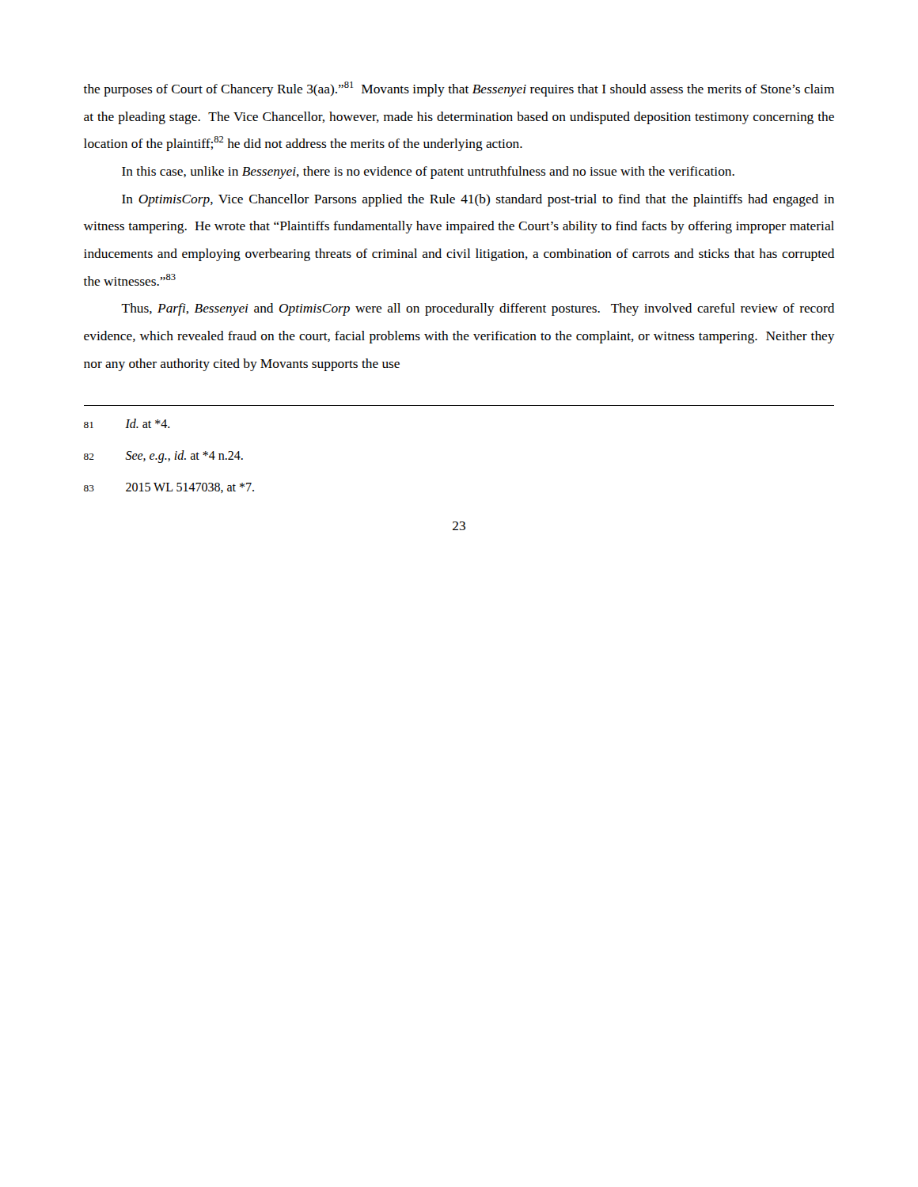the purposes of Court of Chancery Rule 3(aa).”81 Movants imply that Bessenyei requires that I should assess the merits of Stone’s claim at the pleading stage. The Vice Chancellor, however, made his determination based on undisputed deposition testimony concerning the location of the plaintiff;82 he did not address the merits of the underlying action.
In this case, unlike in Bessenyei, there is no evidence of patent untruthfulness and no issue with the verification.
In OptimisCorp, Vice Chancellor Parsons applied the Rule 41(b) standard post-trial to find that the plaintiffs had engaged in witness tampering. He wrote that “Plaintiffs fundamentally have impaired the Court’s ability to find facts by offering improper material inducements and employing overbearing threats of criminal and civil litigation, a combination of carrots and sticks that has corrupted the witnesses.”83
Thus, Parfi, Bessenyei and OptimisCorp were all on procedurally different postures. They involved careful review of record evidence, which revealed fraud on the court, facial problems with the verification to the complaint, or witness tampering. Neither they nor any other authority cited by Movants supports the use
81 Id. at *4.
82 See, e.g., id. at *4 n.24.
83 2015 WL 5147038, at *7.
23